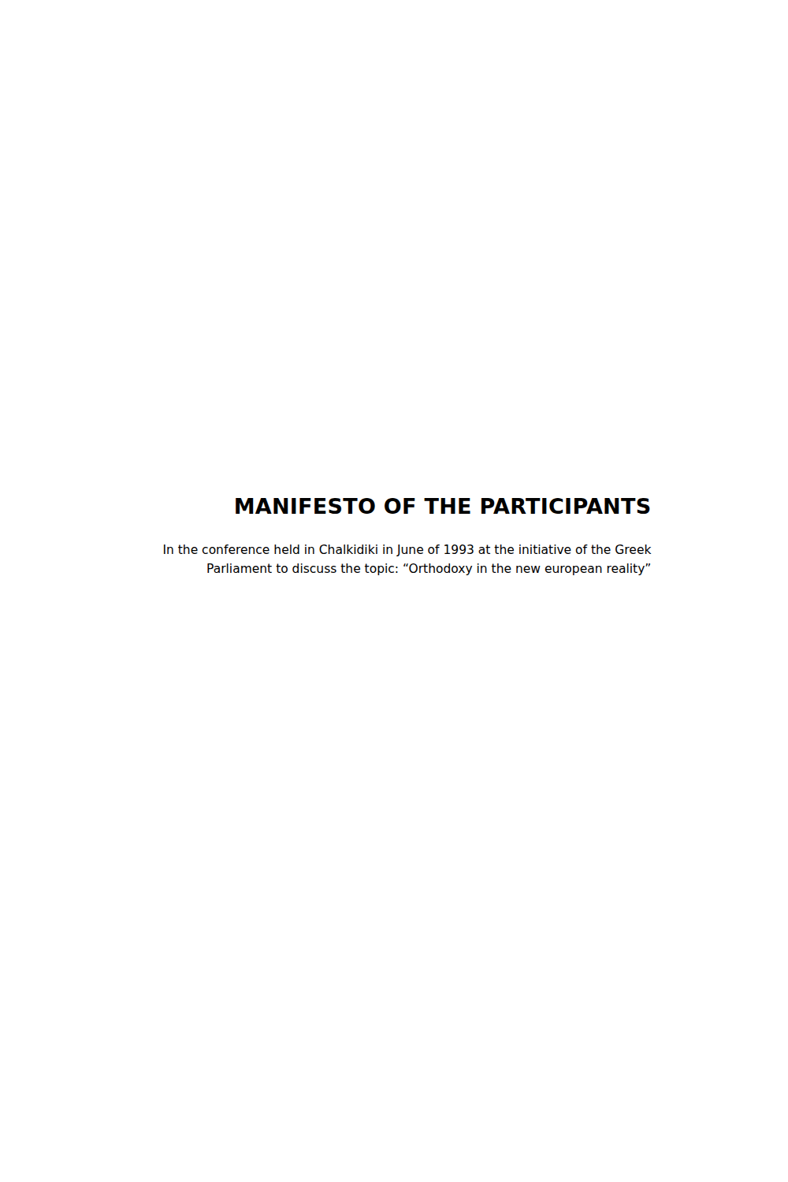MANIFESTO OF THE PARTICIPANTS
In the conference held in Chalkidiki in June of 1993 at the initiative of the Greek Parliament to discuss the topic: “Orthodoxy in the new european reality”